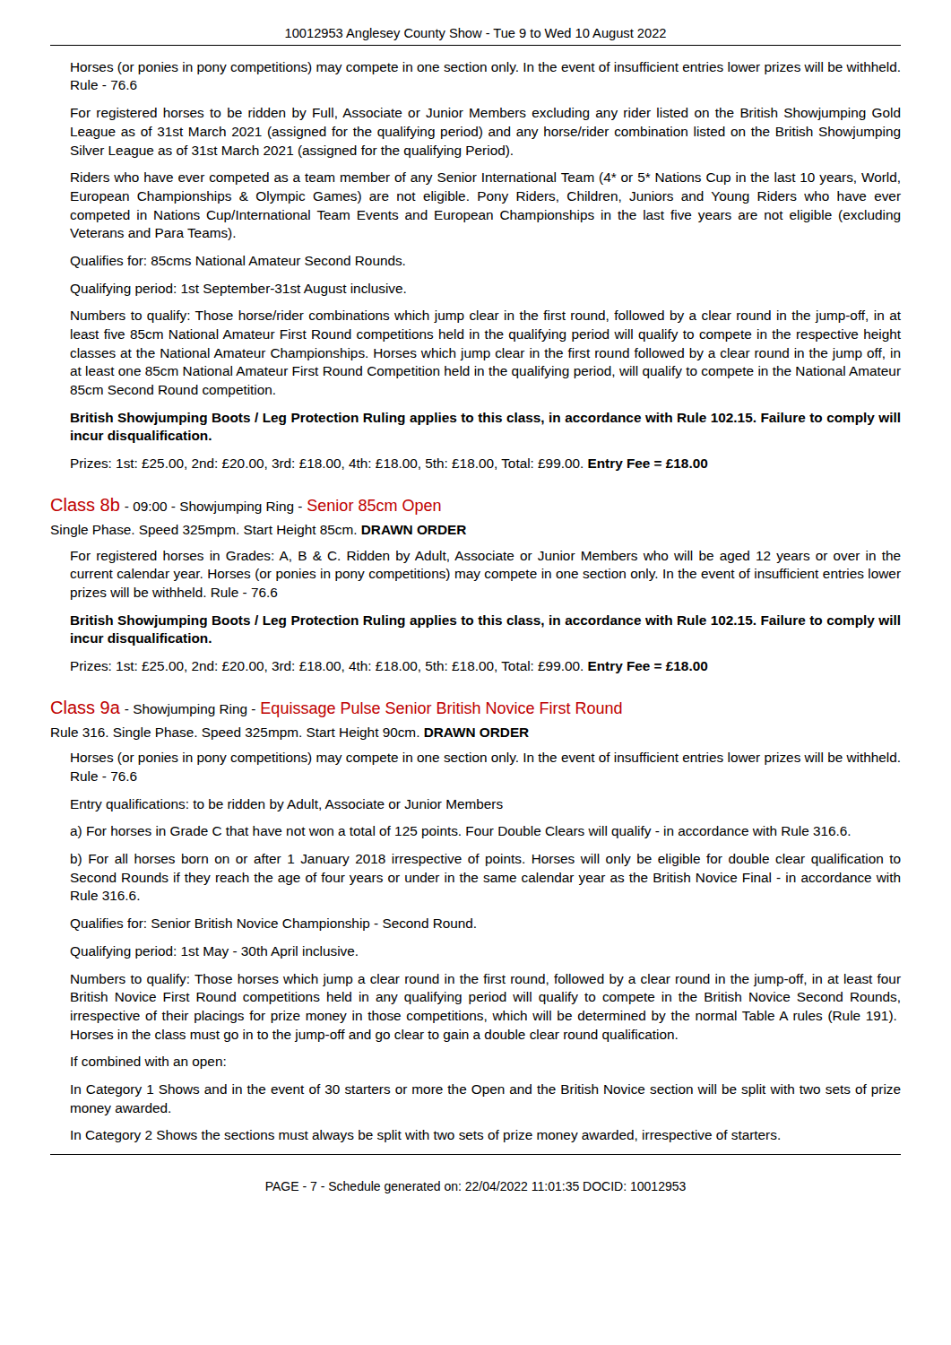10012953 Anglesey County Show - Tue 9 to Wed 10 August 2022
Horses (or ponies in pony competitions) may compete in one section only. In the event of insufficient entries lower prizes will be withheld. Rule - 76.6
For registered horses to be ridden by Full, Associate or Junior Members excluding any rider listed on the British Showjumping Gold League as of 31st March 2021 (assigned for the qualifying period) and any horse/rider combination listed on the British Showjumping Silver League as of 31st March 2021 (assigned for the qualifying Period).
Riders who have ever competed as a team member of any Senior International Team (4* or 5* Nations Cup in the last 10 years, World, European Championships & Olympic Games) are not eligible. Pony Riders, Children, Juniors and Young Riders who have ever competed in Nations Cup/International Team Events and European Championships in the last five years are not eligible (excluding Veterans and Para Teams).
Qualifies for: 85cms National Amateur Second Rounds.
Qualifying period: 1st September-31st August inclusive.
Numbers to qualify: Those horse/rider combinations which jump clear in the first round, followed by a clear round in the jump-off, in at least five 85cm National Amateur First Round competitions held in the qualifying period will qualify to compete in the respective height classes at the National Amateur Championships. Horses which jump clear in the first round followed by a clear round in the jump off, in at least one 85cm National Amateur First Round Competition held in the qualifying period, will qualify to compete in the National Amateur 85cm Second Round competition.
British Showjumping Boots / Leg Protection Ruling applies to this class, in accordance with Rule 102.15. Failure to comply will incur disqualification.
Prizes: 1st: £25.00, 2nd: £20.00, 3rd: £18.00, 4th: £18.00, 5th: £18.00, Total: £99.00. Entry Fee = £18.00
Class 8b - 09:00 - Showjumping Ring - Senior 85cm Open
Single Phase. Speed 325mpm. Start Height 85cm. DRAWN ORDER
For registered horses in Grades: A, B & C. Ridden by Adult, Associate or Junior Members who will be aged 12 years or over in the current calendar year. Horses (or ponies in pony competitions) may compete in one section only. In the event of insufficient entries lower prizes will be withheld. Rule - 76.6
British Showjumping Boots / Leg Protection Ruling applies to this class, in accordance with Rule 102.15. Failure to comply will incur disqualification.
Prizes: 1st: £25.00, 2nd: £20.00, 3rd: £18.00, 4th: £18.00, 5th: £18.00, Total: £99.00. Entry Fee = £18.00
Class 9a - Showjumping Ring - Equissage Pulse Senior British Novice First Round
Rule 316. Single Phase. Speed 325mpm. Start Height 90cm. DRAWN ORDER
Horses (or ponies in pony competitions) may compete in one section only. In the event of insufficient entries lower prizes will be withheld. Rule - 76.6
Entry qualifications: to be ridden by Adult, Associate or Junior Members
a) For horses in Grade C that have not won a total of 125 points. Four Double Clears will qualify - in accordance with Rule 316.6.
b) For all horses born on or after 1 January 2018 irrespective of points. Horses will only be eligible for double clear qualification to Second Rounds if they reach the age of four years or under in the same calendar year as the British Novice Final - in accordance with Rule 316.6.
Qualifies for: Senior British Novice Championship - Second Round.
Qualifying period: 1st May - 30th April inclusive.
Numbers to qualify: Those horses which jump a clear round in the first round, followed by a clear round in the jump-off, in at least four British Novice First Round competitions held in any qualifying period will qualify to compete in the British Novice Second Rounds, irrespective of their placings for prize money in those competitions, which will be determined by the normal Table A rules (Rule 191). Horses in the class must go in to the jump-off and go clear to gain a double clear round qualification.
If combined with an open:
In Category 1 Shows and in the event of 30 starters or more the Open and the British Novice section will be split with two sets of prize money awarded.
In Category 2 Shows the sections must always be split with two sets of prize money awarded, irrespective of starters.
PAGE - 7 - Schedule generated on: 22/04/2022 11:01:35 DOCID: 10012953